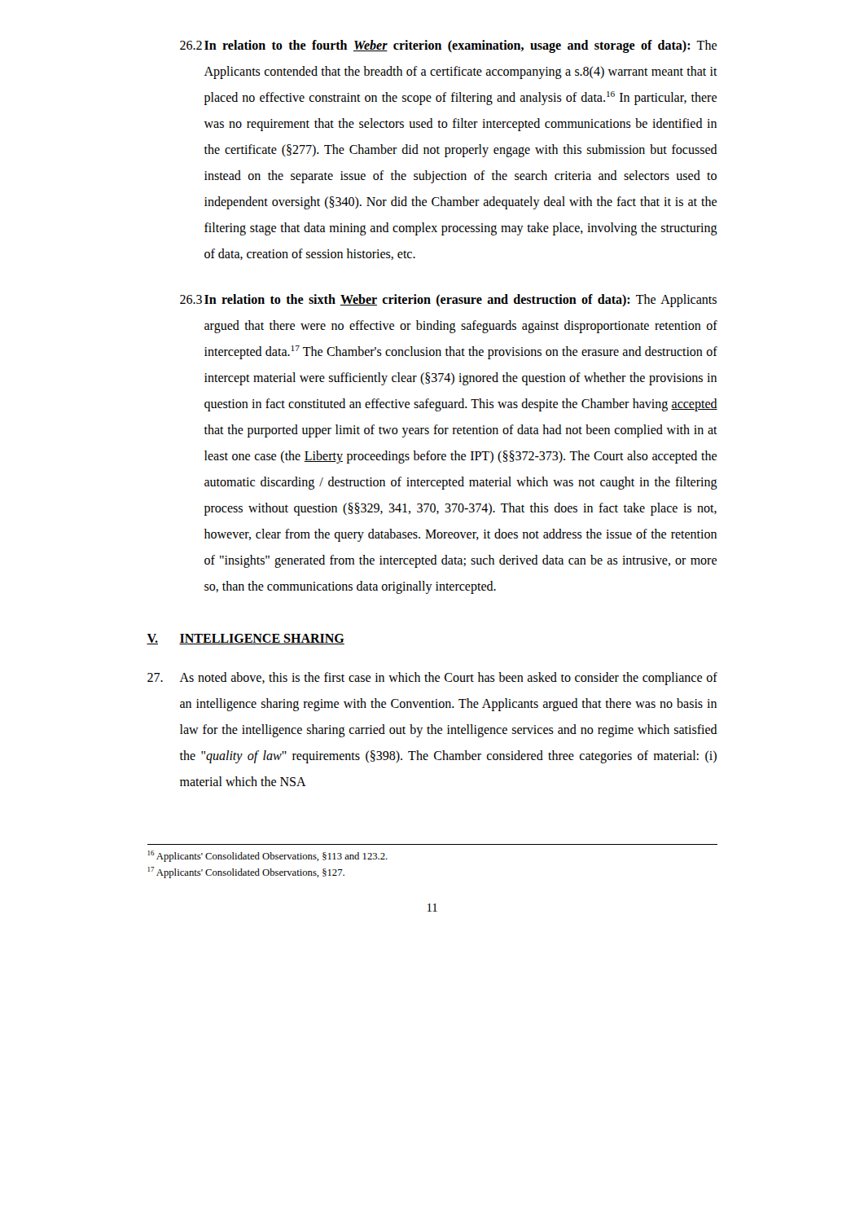26.2
In relation to the fourth Weber criterion (examination, usage and storage of data): The Applicants contended that the breadth of a certificate accompanying a s.8(4) warrant meant that it placed no effective constraint on the scope of filtering and analysis of data.16 In particular, there was no requirement that the selectors used to filter intercepted communications be identified in the certificate (§277). The Chamber did not properly engage with this submission but focussed instead on the separate issue of the subjection of the search criteria and selectors used to independent oversight (§340). Nor did the Chamber adequately deal with the fact that it is at the filtering stage that data mining and complex processing may take place, involving the structuring of data, creation of session histories, etc.
26.3
In relation to the sixth Weber criterion (erasure and destruction of data): The Applicants argued that there were no effective or binding safeguards against disproportionate retention of intercepted data.17 The Chamber's conclusion that the provisions on the erasure and destruction of intercept material were sufficiently clear (§374) ignored the question of whether the provisions in question in fact constituted an effective safeguard. This was despite the Chamber having accepted that the purported upper limit of two years for retention of data had not been complied with in at least one case (the Liberty proceedings before the IPT) (§§372-373). The Court also accepted the automatic discarding / destruction of intercepted material which was not caught in the filtering process without question (§§329, 341, 370, 370-374). That this does in fact take place is not, however, clear from the query databases. Moreover, it does not address the issue of the retention of "insights" generated from the intercepted data; such derived data can be as intrusive, or more so, than the communications data originally intercepted.
V. INTELLIGENCE SHARING
27.
As noted above, this is the first case in which the Court has been asked to consider the compliance of an intelligence sharing regime with the Convention. The Applicants argued that there was no basis in law for the intelligence sharing carried out by the intelligence services and no regime which satisfied the "quality of law" requirements (§398). The Chamber considered three categories of material: (i) material which the NSA
16 Applicants' Consolidated Observations, §113 and 123.2.
17 Applicants' Consolidated Observations, §127.
11